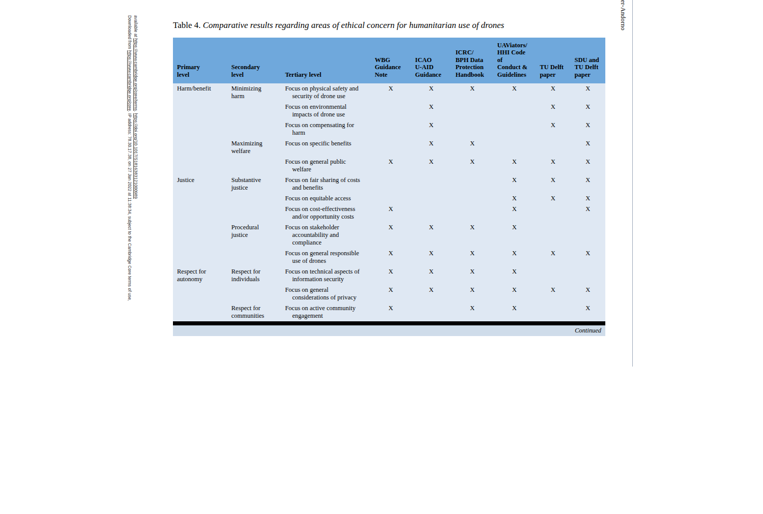Downloaded from https://www.cambridge.org/core. IP address: 78.30.17.38, on 27 Jan 2022 at 11:38:34, subject to the Cambridge Core terms of use,
available at https://www.cambridge.org/core/terms. https://doi.org/10.1017/S1816383121000989
N. Wang, M. Christen, M. Hunt and N. Biller-Andorno
Table 4. Comparative results regarding areas of ethical concern for humanitarian use of drones
| Primary level | Secondary level | Tertiary level | WBG Guidance Note | ICAO U-AID Guidance | ICRC/ BPH Data Protection Handbook | UAViators/ HHI Code of Conduct & Guidelines | TU Delft paper | SDU and TU Delft paper |
| --- | --- | --- | --- | --- | --- | --- | --- | --- |
| Harm/benefit | Minimizing harm | Focus on physical safety and security of drone use | X | X | X | X | X | X |
| | | Focus on environmental impacts of drone use | | X | | | X | X |
| | | Focus on compensating for harm | | X | | | X | X |
| | Maximizing welfare | Focus on specific benefits | | X | X | | | X |
| | | Focus on general public welfare | X | X | X | X | X | X |
| Justice | Substantive justice | Focus on fair sharing of costs and benefits | | | | X | X | X |
| | | Focus on equitable access | | | | X | X | X |
| | | Focus on cost-effectiveness and/or opportunity costs | X | | | X | | X |
| | Procedural justice | Focus on stakeholder accountability and compliance | X | X | X | X | | |
| | | Focus on general responsible use of drones | X | X | X | X | X | X |
| Respect for autonomy | Respect for individuals | Focus on technical aspects of information security | X | X | X | X | | |
| | | Focus on general considerations of privacy | X | X | X | X | X | X |
| | Respect for communities | Focus on active community engagement | X | | X | X | | X |
| Continued |